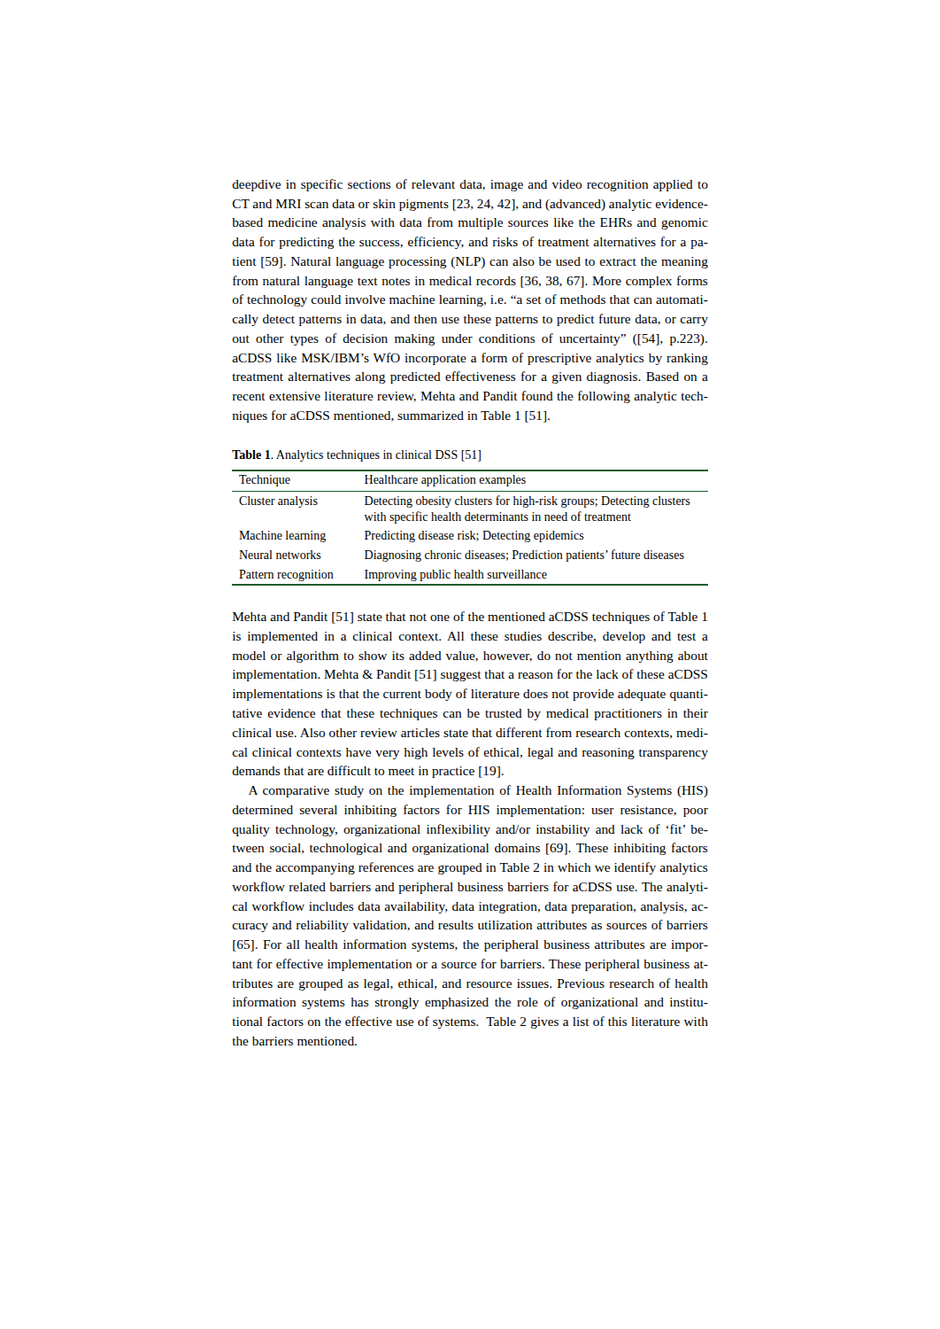deepdive in specific sections of relevant data, image and video recognition applied to CT and MRI scan data or skin pigments [23, 24, 42], and (advanced) analytic evidence-based medicine analysis with data from multiple sources like the EHRs and genomic data for predicting the success, efficiency, and risks of treatment alternatives for a patient [59]. Natural language processing (NLP) can also be used to extract the meaning from natural language text notes in medical records [36, 38, 67]. More complex forms of technology could involve machine learning, i.e. “a set of methods that can automatically detect patterns in data, and then use these patterns to predict future data, or carry out other types of decision making under conditions of uncertainty” ([54], p.223). aCDSS like MSK/IBM’s WfO incorporate a form of prescriptive analytics by ranking treatment alternatives along predicted effectiveness for a given diagnosis. Based on a recent extensive literature review, Mehta and Pandit found the following analytic techniques for aCDSS mentioned, summarized in Table 1 [51].
Table 1. Analytics techniques in clinical DSS [51]
| Technique | Healthcare application examples |
| Cluster analysis | Detecting obesity clusters for high-risk groups; Detecting clusters with specific health determinants in need of treatment |
| Machine learning | Predicting disease risk; Detecting epidemics |
| Neural networks | Diagnosing chronic diseases; Prediction patients’ future diseases |
| Pattern recognition | Improving public health surveillance |
Mehta and Pandit [51] state that not one of the mentioned aCDSS techniques of Table 1 is implemented in a clinical context. All these studies describe, develop and test a model or algorithm to show its added value, however, do not mention anything about implementation. Mehta & Pandit [51] suggest that a reason for the lack of these aCDSS implementations is that the current body of literature does not provide adequate quantitative evidence that these techniques can be trusted by medical practitioners in their clinical use. Also other review articles state that different from research contexts, medical clinical contexts have very high levels of ethical, legal and reasoning transparency demands that are difficult to meet in practice [19].
A comparative study on the implementation of Health Information Systems (HIS) determined several inhibiting factors for HIS implementation: user resistance, poor quality technology, organizational inflexibility and/or instability and lack of ‘fit’ between social, technological and organizational domains [69]. These inhibiting factors and the accompanying references are grouped in Table 2 in which we identify analytics workflow related barriers and peripheral business barriers for aCDSS use. The analytical workflow includes data availability, data integration, data preparation, analysis, accuracy and reliability validation, and results utilization attributes as sources of barriers [65]. For all health information systems, the peripheral business attributes are important for effective implementation or a source for barriers. These peripheral business attributes are grouped as legal, ethical, and resource issues. Previous research of health information systems has strongly emphasized the role of organizational and institutional factors on the effective use of systems. Table 2 gives a list of this literature with the barriers mentioned.